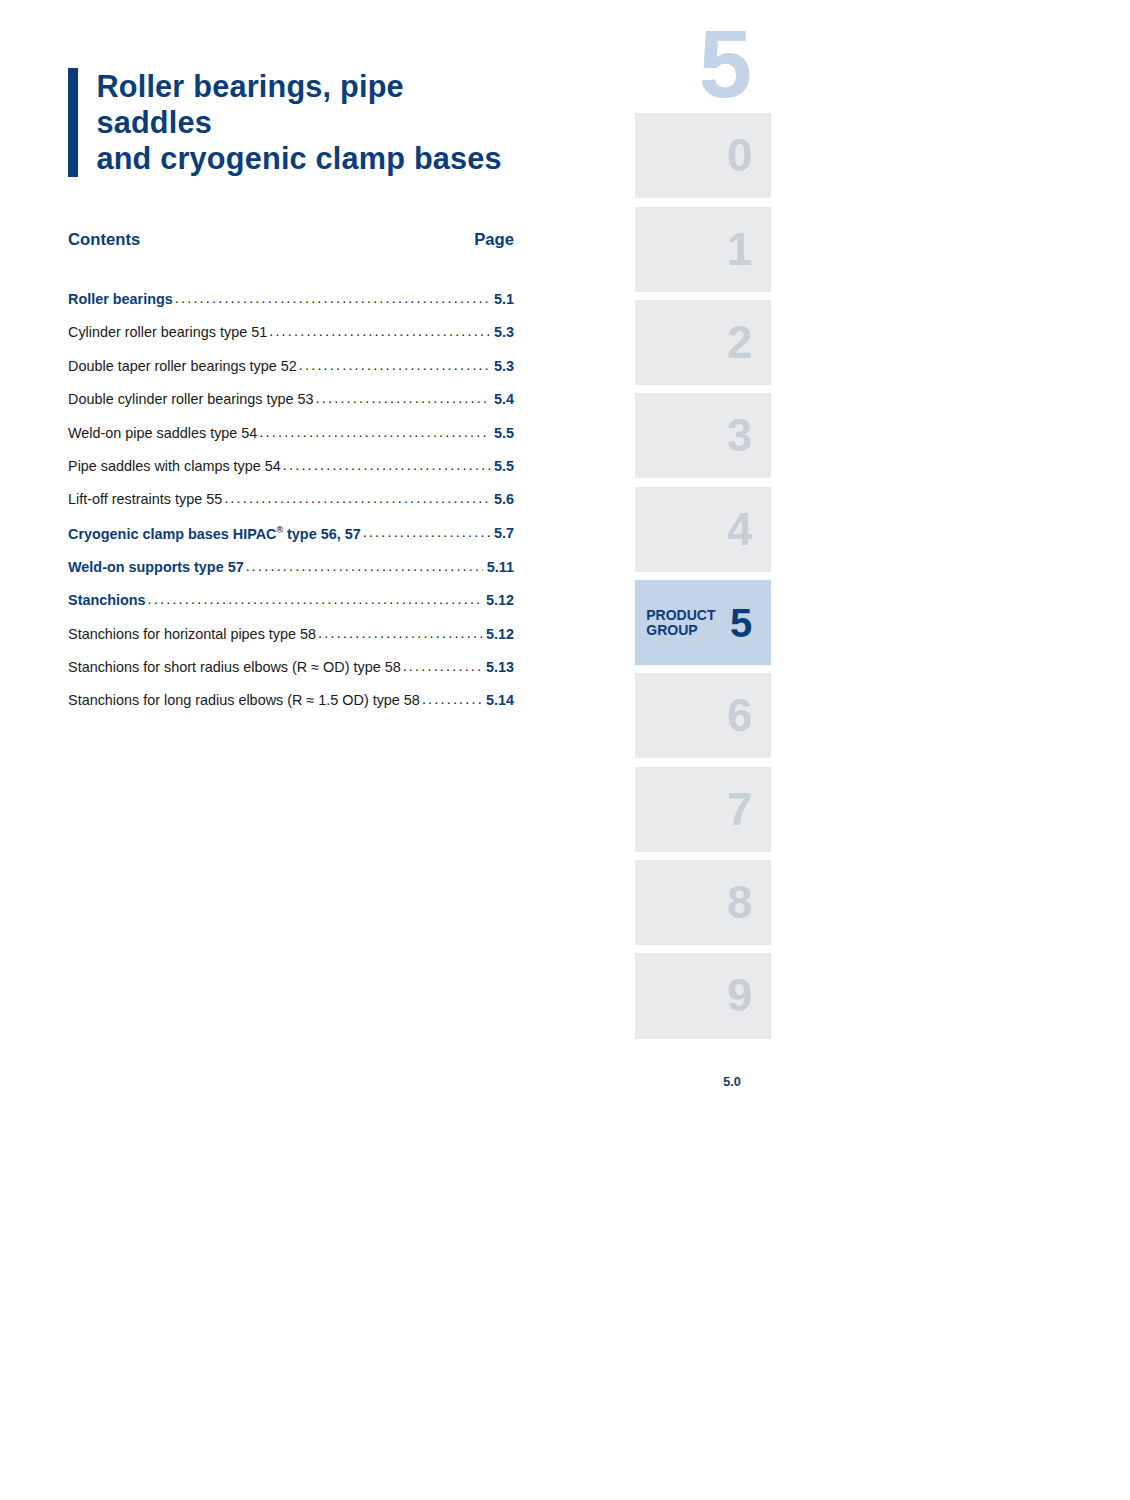5
0
1
2
3
4
PRODUCT
GROUP
5
6
7
8
9
Roller bearings, pipe saddles
and cryogenic clamp bases
Contents Page
Roller bearings ........................................................... 5.1
Cylinder roller bearings type 51 ........................................................... 5.3
Double taper roller bearings type 52 ........................................................... 5.3
Double cylinder roller bearings type 53 ........................................................... 5.4
Weld-on pipe saddles type 54 ........................................................... 5.5
Pipe saddles with clamps type 54 ........................................................... 5.5
Lift-off restraints type 55 ........................................................... 5.6
Cryogenic clamp bases HIPAC® type 56, 57 ........................................................... 5.7
Weld-on supports type 57 ........................................................... 5.11
Stanchions ........................................................... 5.12
Stanchions for horizontal pipes type 58 ........................................................... 5.12
Stanchions for short radius elbows (R ≈ OD) type 58 ........................................................... 5.13
Stanchions for long radius elbows (R ≈ 1.5 OD) type 58 ........................................................... 5.14
5.0